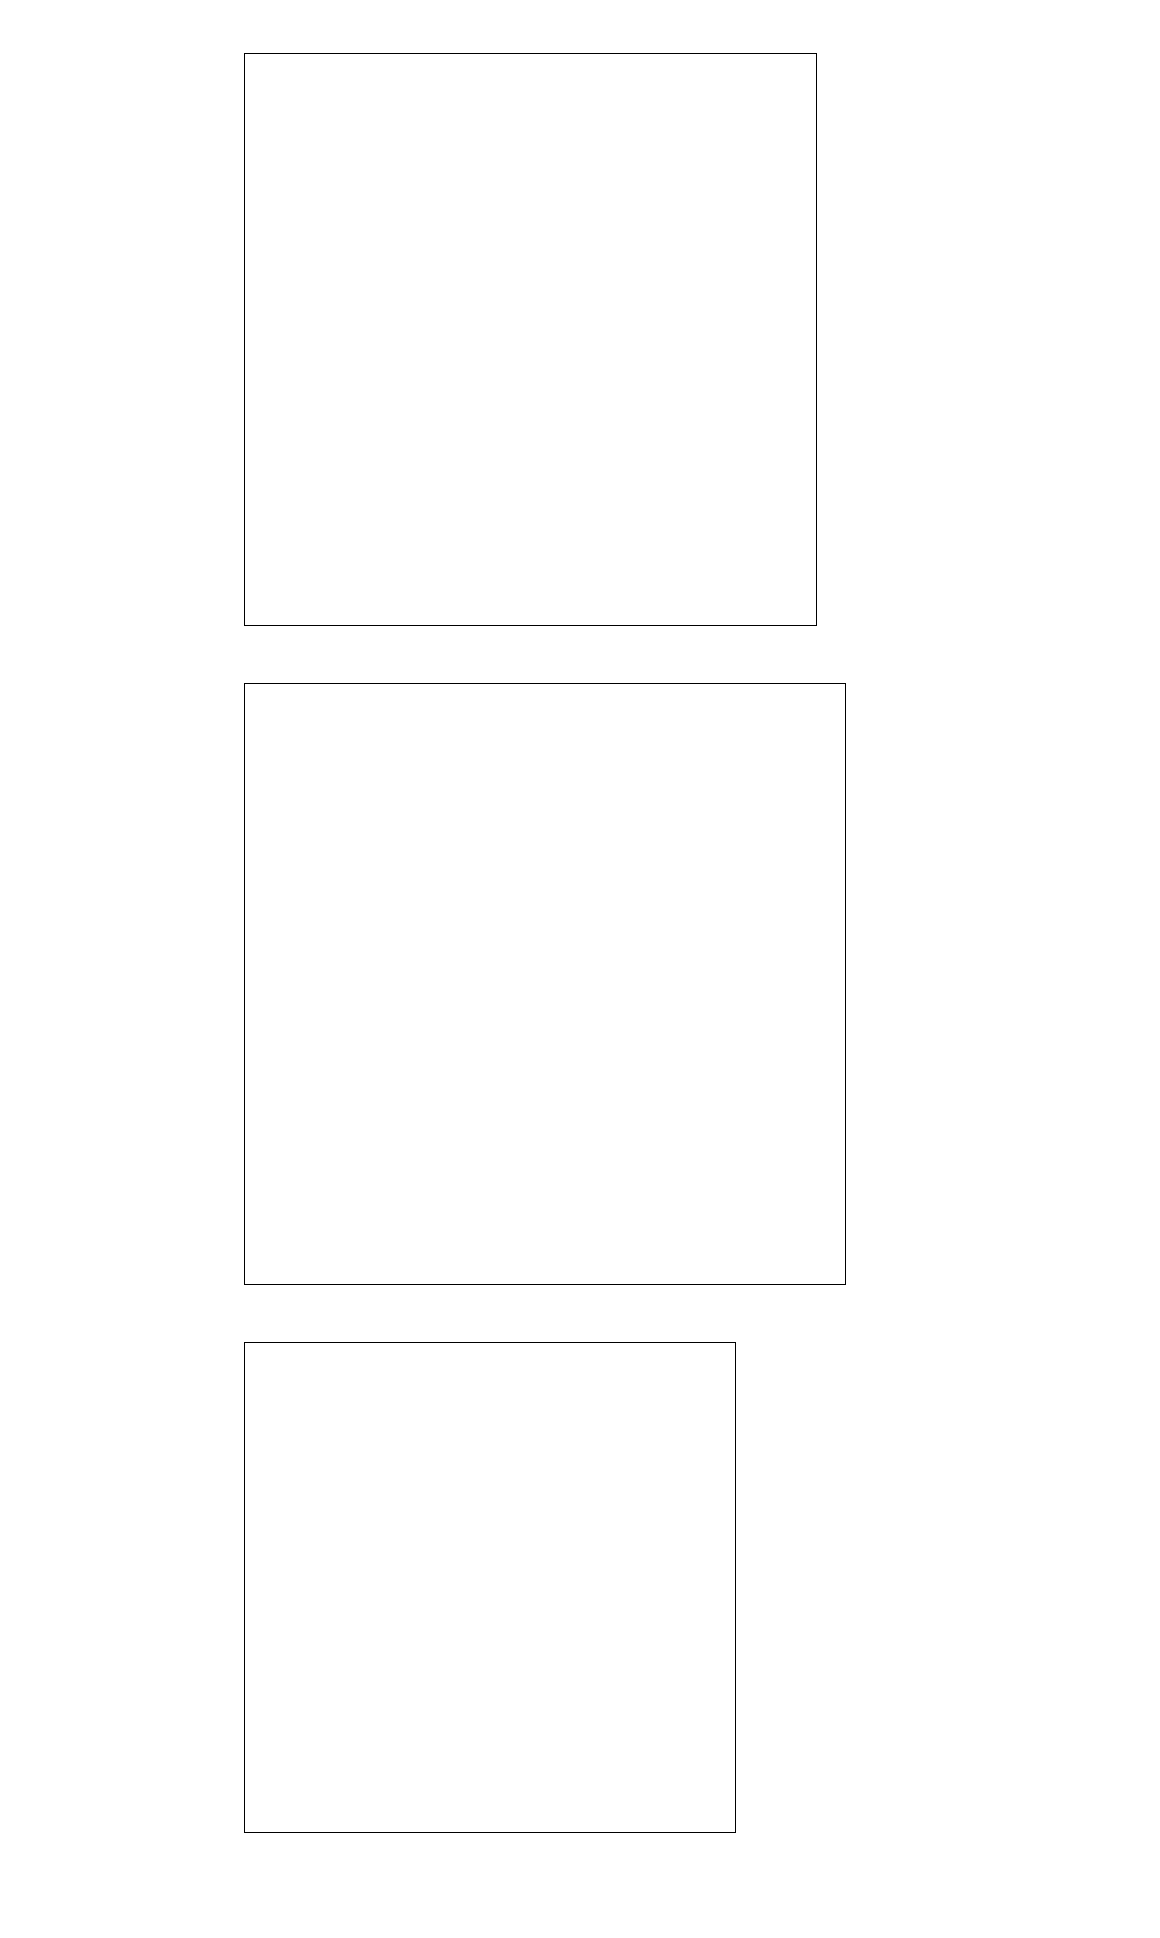Senior officers and officials assembled on building steps for a formal group photograph.
Officers in field uniforms with visiting officials outside a conference hall.
Bilateral meeting beneath the Iraqi Navy command crest, with Iraqi and Pakistani flags displayed.